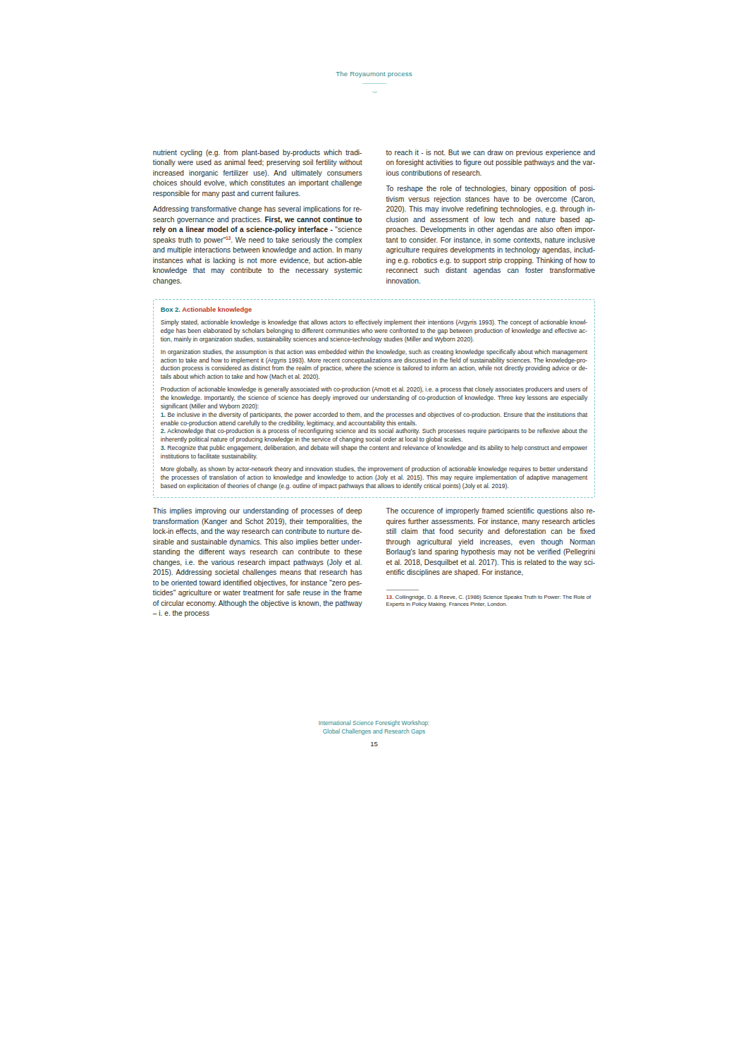The Royaumont process
⌄
nutrient cycling (e.g. from plant-based by-products which traditionally were used as animal feed; preserving soil fertility without increased inorganic fertilizer use). And ultimately consumers choices should evolve, which constitutes an important challenge responsible for many past and current failures.
Addressing transformative change has several implications for research governance and practices. First, we cannot continue to rely on a linear model of a science-policy interface - "science speaks truth to power"13. We need to take seriously the complex and multiple interactions between knowledge and action. In many instances what is lacking is not more evidence, but action-able knowledge that may contribute to the necessary systemic changes.
to reach it - is not. But we can draw on previous experience and on foresight activities to figure out possible pathways and the various contributions of research.
To reshape the role of technologies, binary opposition of positivism versus rejection stances have to be overcome (Caron, 2020). This may involve redefining technologies, e.g. through inclusion and assessment of low tech and nature based approaches. Developments in other agendas are also often important to consider. For instance, in some contexts, nature inclusive agriculture requires developments in technology agendas, including e.g. robotics e.g. to support strip cropping. Thinking of how to reconnect such distant agendas can foster transformative innovation.
Box 2. Actionable knowledge
Simply stated, actionable knowledge is knowledge that allows actors to effectively implement their intentions (Argyris 1993). The concept of actionable knowledge has been elaborated by scholars belonging to different communities who were confronted to the gap between production of knowledge and effective action, mainly in organization studies, sustainability sciences and science-technology studies (Miller and Wyborn 2020).
In organization studies, the assumption is that action was embedded within the knowledge, such as creating knowledge specifically about which management action to take and how to implement it (Argyris 1993). More recent conceptualizations are discussed in the field of sustainability sciences. The knowledge-production process is considered as distinct from the realm of practice, where the science is tailored to inform an action, while not directly providing advice or details about which action to take and how (Mach et al. 2020).
Production of actionable knowledge is generally associated with co-production (Arnott et al. 2020), i.e. a process that closely associates producers and users of the knowledge. Importantly, the science of science has deeply improved our understanding of co-production of knowledge. Three key lessons are especially significant (Miller and Wyborn 2020):
1. Be inclusive in the diversity of participants, the power accorded to them, and the processes and objectives of co-production. Ensure that the institutions that enable co-production attend carefully to the credibility, legitimacy, and accountability this entails.
2. Acknowledge that co-production is a process of reconfiguring science and its social authority. Such processes require participants to be reflexive about the inherently political nature of producing knowledge in the service of changing social order at local to global scales.
3. Recognize that public engagement, deliberation, and debate will shape the content and relevance of knowledge and its ability to help construct and empower institutions to facilitate sustainability.
More globally, as shown by actor-network theory and innovation studies, the improvement of production of actionable knowledge requires to better understand the processes of translation of action to knowledge and knowledge to action (Joly et al. 2015). This may require implementation of adaptive management based on explicitation of theories of change (e.g. outline of impact pathways that allows to identify critical points) (Joly et al. 2019).
This implies improving our understanding of processes of deep transformation (Kanger and Schot 2019), their temporalities, the lock-in effects, and the way research can contribute to nurture desirable and sustainable dynamics. This also implies better understanding the different ways research can contribute to these changes, i.e. the various research impact pathways (Joly et al. 2015). Addressing societal challenges means that research has to be oriented toward identified objectives, for instance "zero pesticides" agriculture or water treatment for safe reuse in the frame of circular economy. Although the objective is known, the pathway – i. e. the process
The occurence of improperly framed scientific questions also requires further assessments. For instance, many research articles still claim that food security and deforestation can be fixed through agricultural yield increases, even though Norman Borlaug's land sparing hypothesis may not be verified (Pellegrini et al. 2018, Desquilbet et al. 2017). This is related to the way scientific disciplines are shaped. For instance,
13. Collingridge, D. & Reeve, C. (1986) Science Speaks Truth to Power: The Role of Experts in Policy Making. Frances Pinter, London.
International Science Foresight Workshop:
Global Challenges and Research Gaps
15